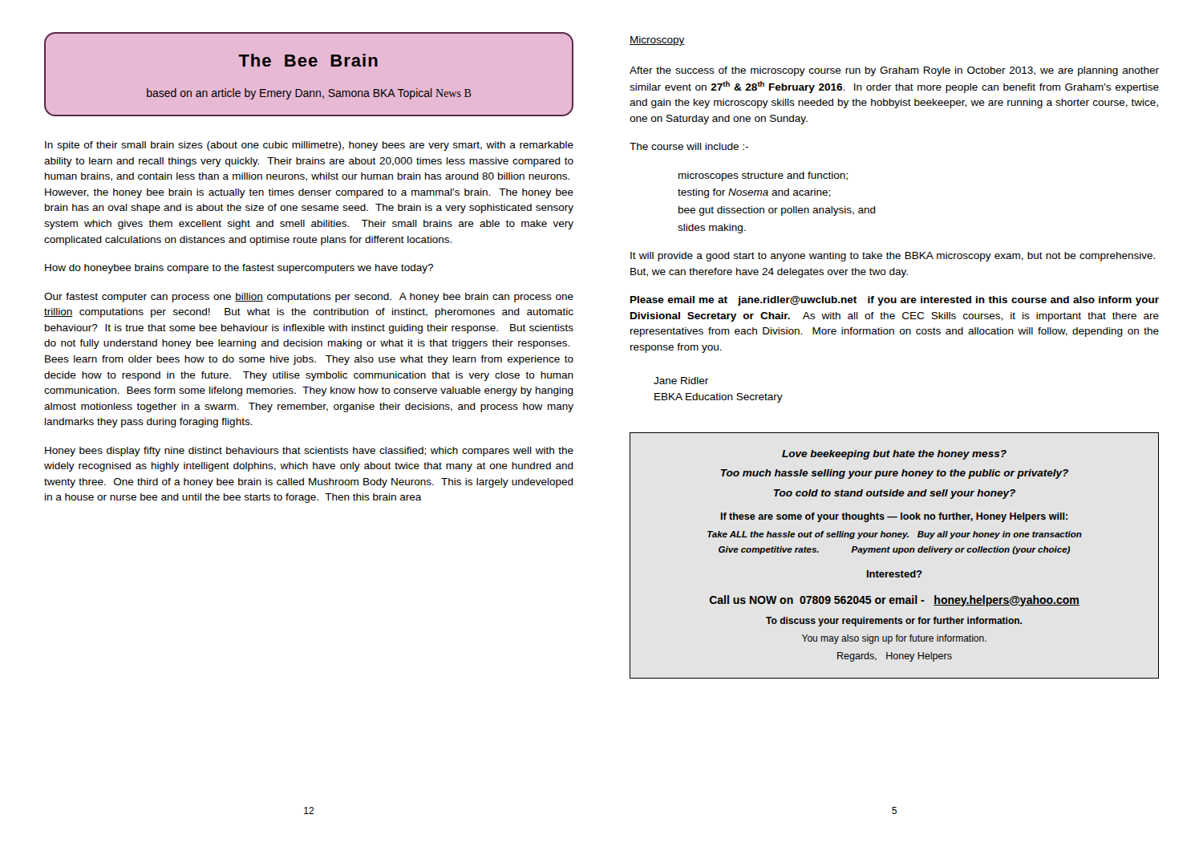The Bee Brain
based on an article by Emery Dann, Samona BKA Topical News B
In spite of their small brain sizes (about one cubic millimetre), honey bees are very smart, with a remarkable ability to learn and recall things very quickly. Their brains are about 20,000 times less massive compared to human brains, and contain less than a million neurons, whilst our human brain has around 80 billion neurons. However, the honey bee brain is actually ten times denser compared to a mammal's brain. The honey bee brain has an oval shape and is about the size of one sesame seed. The brain is a very sophisticated sensory system which gives them excellent sight and smell abilities. Their small brains are able to make very complicated calculations on distances and optimise route plans for different locations.
How do honeybee brains compare to the fastest supercomputers we have today?
Our fastest computer can process one billion computations per second. A honey bee brain can process one trillion computations per second! But what is the contribution of instinct, pheromones and automatic behaviour? It is true that some bee behaviour is inflexible with instinct guiding their response. But scientists do not fully understand honey bee learning and decision making or what it is that triggers their responses. Bees learn from older bees how to do some hive jobs. They also use what they learn from experience to decide how to respond in the future. They utilise symbolic communication that is very close to human communication. Bees form some lifelong memories. They know how to conserve valuable energy by hanging almost motionless together in a swarm. They remember, organise their decisions, and process how many landmarks they pass during foraging flights.
Honey bees display fifty nine distinct behaviours that scientists have classified; which compares well with the widely recognised as highly intelligent dolphins, which have only about twice that many at one hundred and twenty three. One third of a honey bee brain is called Mushroom Body Neurons. This is largely undeveloped in a house or nurse bee and until the bee starts to forage. Then this brain area
12
Microscopy
After the success of the microscopy course run by Graham Royle in October 2013, we are planning another similar event on 27th & 28th February 2016. In order that more people can benefit from Graham's expertise and gain the key microscopy skills needed by the hobbyist beekeeper, we are running a shorter course, twice, one on Saturday and one on Sunday.
The course will include :-
microscopes structure and function;
testing for Nosema and acarine;
bee gut dissection or pollen analysis, and
slides making.
It will provide a good start to anyone wanting to take the BBKA microscopy exam, but not be comprehensive. But, we can therefore have 24 delegates over the two day.
Please email me at jane.ridler@uwclub.net if you are interested in this course and also inform your Divisional Secretary or Chair. As with all of the CEC Skills courses, it is important that there are representatives from each Division. More information on costs and allocation will follow, depending on the response from you.
Jane Ridler
EBKA Education Secretary
Love beekeeping but hate the honey mess?
Too much hassle selling your pure honey to the public or privately?
Too cold to stand outside and sell your honey?
If these are some of your thoughts — look no further, Honey Helpers will:
Take ALL the hassle out of selling your honey. Buy all your honey in one transaction
Give competitive rates. Payment upon delivery or collection (your choice)
Interested?
Call us NOW on 07809 562045 or email - honey.helpers@yahoo.com
To discuss your requirements or for further information.
You may also sign up for future information.
Regards, Honey Helpers
5